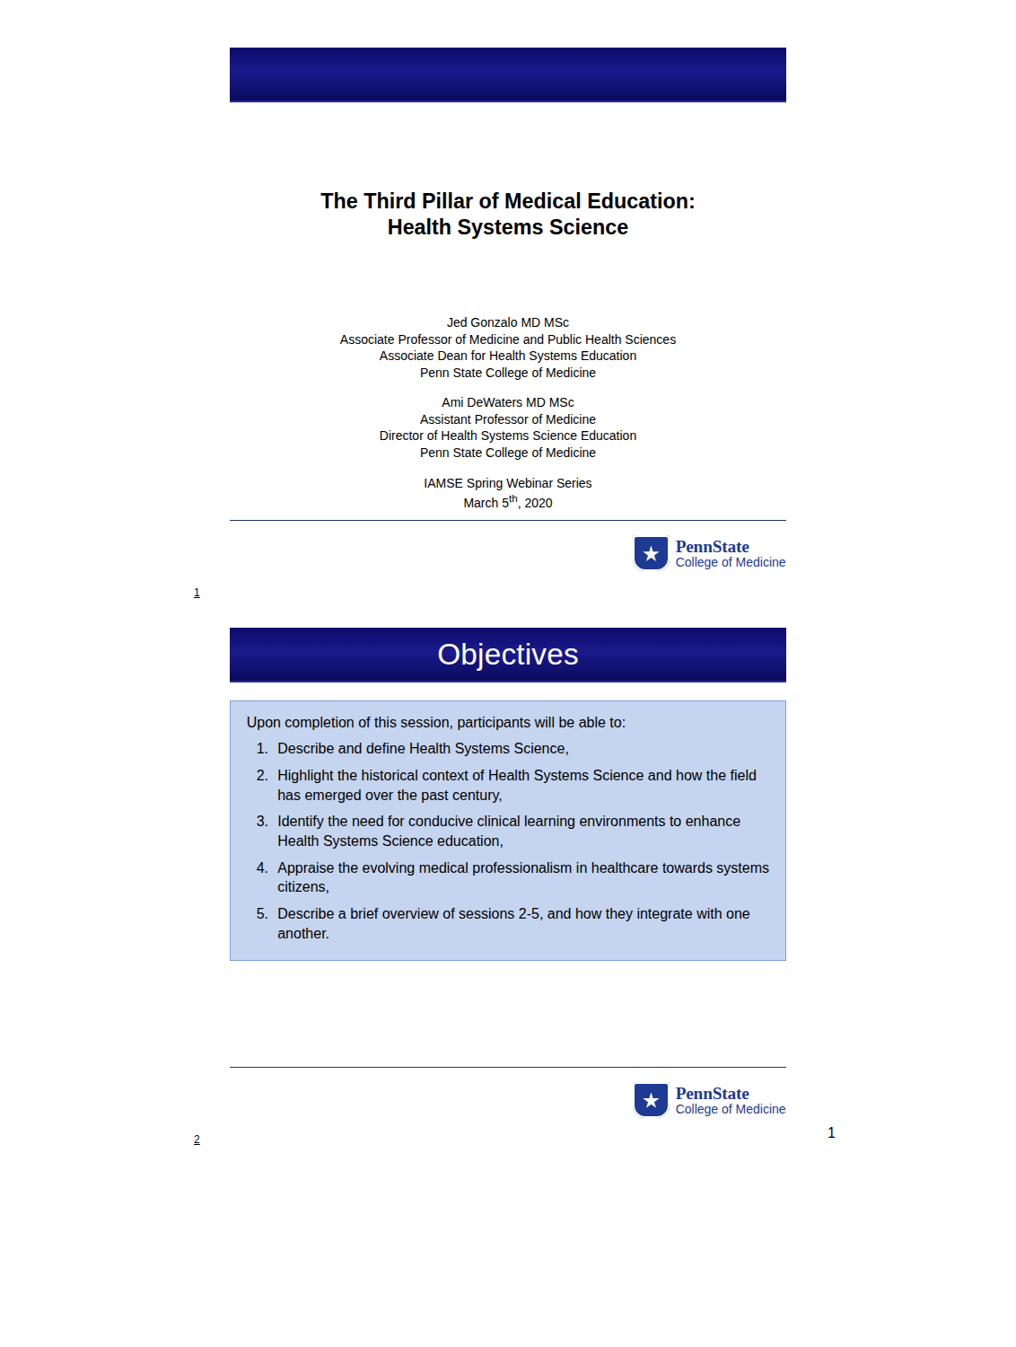The Third Pillar of Medical Education:
Health Systems Science
Jed Gonzalo MD MSc
Associate Professor of Medicine and Public Health Sciences
Associate Dean for Health Systems Education
Penn State College of Medicine
Ami DeWaters MD MSc
Assistant Professor of Medicine
Director of Health Systems Science Education
Penn State College of Medicine
IAMSE Spring Webinar Series
March 5th, 2020
PennState
College of Medicine
1
Objectives
Upon completion of this session, participants will be able to:
Describe and define Health Systems Science,
Highlight the historical context of Health Systems Science and how the field has emerged over the past century,
Identify the need for conducive clinical learning environments to enhance Health Systems Science education,
Appraise the evolving medical professionalism in healthcare towards systems citizens,
Describe a brief overview of sessions 2-5, and how they integrate with one another.
PennState
College of Medicine
2
1